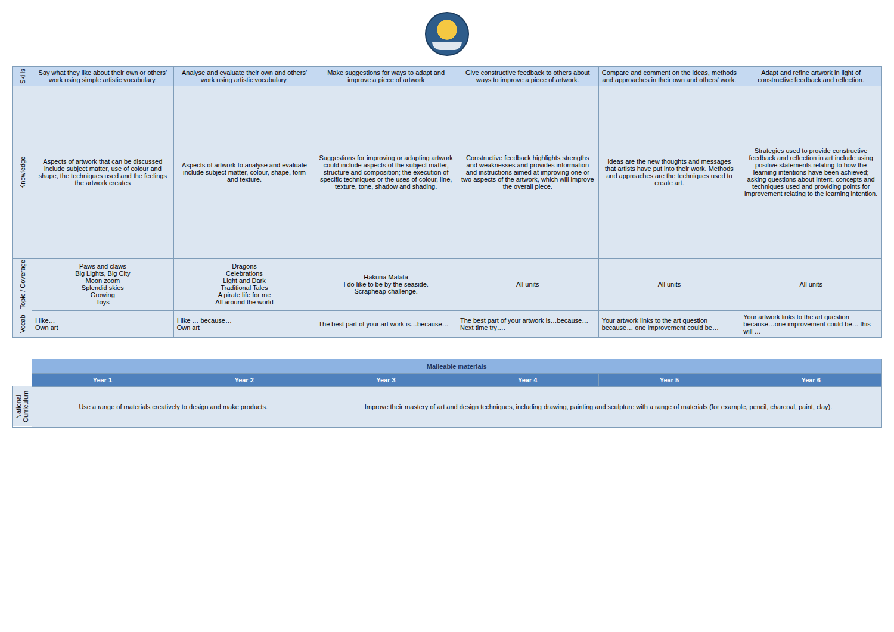| Skills | Say what they like about their own or others' work using simple artistic vocabulary. | Analyse and evaluate their own and others' work using artistic vocabulary. | Make suggestions for ways to adapt and improve a piece of artwork | Give constructive feedback to others about ways to improve a piece of artwork. | Compare and comment on the ideas, methods and approaches in their own and others' work. | Adapt and refine artwork in light of constructive feedback and reflection. |
| Knowledge | Aspects of artwork that can be discussed include subject matter, use of colour and shape, the techniques used and the feelings the artwork creates | Aspects of artwork to analyse and evaluate include subject matter, colour, shape, form and texture. | Suggestions for improving or adapting artwork could include aspects of the subject matter, structure and composition; the execution of specific techniques or the uses of colour, line, texture, tone, shadow and shading. | Constructive feedback highlights strengths and weaknesses and provides information and instructions aimed at improving one or two aspects of the artwork, which will improve the overall piece. | Ideas are the new thoughts and messages that artists have put into their work. Methods and approaches are the techniques used to create art. | Strategies used to provide constructive feedback and reflection in art include using positive statements relating to how the learning intentions have been achieved; asking questions about intent, concepts and techniques used and providing points for improvement relating to the learning intention. |
| Topic / Coverage | Paws and claws Big Lights, Big City Moon zoom Splendid skies Growing Toys | Dragons Celebrations Light and Dark Traditional Tales A pirate life for me All around the world | Hakuna Matata I do like to be by the seaside. Scrapheap challenge. | All units | All units | All units |
| Vocab | I like… Own art | I like … because… Own art | The best part of your art work is…because… | The best part of your artwork is…because… Next time try…. | Your artwork links to the art question because… one improvement could be… | Your artwork links to the art question because…one improvement could be… this will … |
| | Malleable materials |
| | Year 1 | Year 2 | Year 3 | Year 4 | Year 5 | Year 6 |
| National Curriculum | Use a range of materials creatively to design and make products. | Improve their mastery of art and design techniques, including drawing, painting and sculpture with a range of materials (for example, pencil, charcoal, paint, clay). |